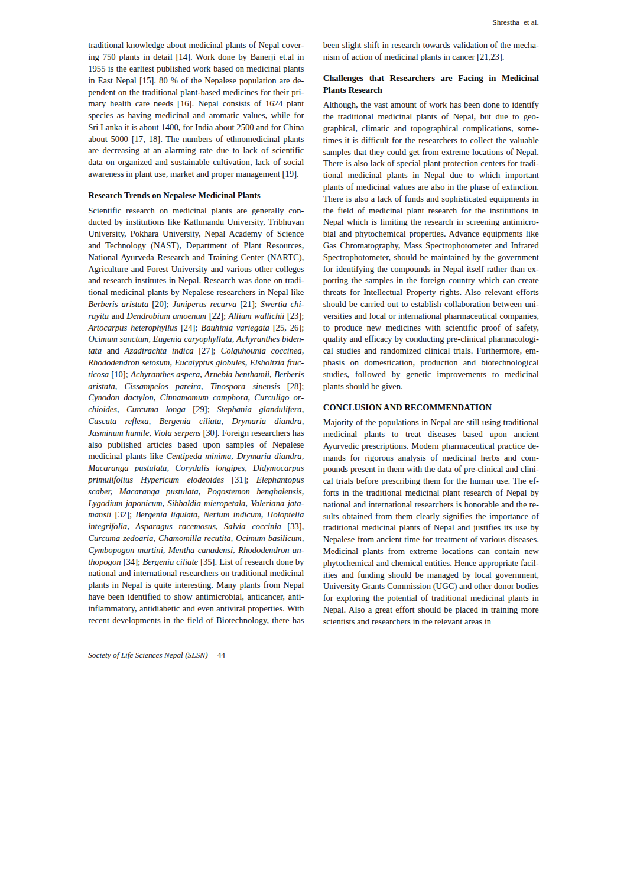Shrestha et al.
traditional knowledge about medicinal plants of Nepal covering 750 plants in detail [14]. Work done by Banerji et.al in 1955 is the earliest published work based on medicinal plants in East Nepal [15]. 80 % of the Nepalese population are dependent on the traditional plant-based medicines for their primary health care needs [16]. Nepal consists of 1624 plant species as having medicinal and aromatic values, while for Sri Lanka it is about 1400, for India about 2500 and for China about 5000 [17, 18]. The numbers of ethnomedicinal plants are decreasing at an alarming rate due to lack of scientific data on organized and sustainable cultivation, lack of social awareness in plant use, market and proper management [19].
Research Trends on Nepalese Medicinal Plants
Scientific research on medicinal plants are generally conducted by institutions like Kathmandu University, Tribhuvan University, Pokhara University, Nepal Academy of Science and Technology (NAST), Department of Plant Resources, National Ayurveda Research and Training Center (NARTC), Agriculture and Forest University and various other colleges and research institutes in Nepal. Research was done on traditional medicinal plants by Nepalese researchers in Nepal like Berberis aristata [20]; Juniperus recurva [21]; Swertia chirayita and Dendrobium amoenum [22]; Allium wallichii [23]; Artocarpus heterophyllus [24]; Bauhinia variegata [25, 26]; Ocimum sanctum, Eugenia caryophyllata, Achyranthes bidentata and Azadirachta indica [27]; Colquhounia coccinea, Rhododendron setosum, Eucalyptus globules, Elsholtzia fructicosa [10]; Achyranthes aspera, Arnebia benthamii, Berberis aristata, Cissampelos pareira, Tinospora sinensis [28]; Cynodon dactylon, Cinnamomum camphora, Curculigo orchioides, Curcuma longa [29]; Stephania glandulifera, Cuscuta reflexa, Bergenia ciliata, Drymaria diandra, Jasminum humile, Viola serpens [30]. Foreign researchers has also published articles based upon samples of Nepalese medicinal plants like Centipeda minima, Drymaria diandra, Macaranga pustulata, Corydalis longipes, Didymocarpus primulifolius Hypericum elodeoides [31]; Elephantopus scaber, Macaranga pustulata, Pogostemon benghalensis, Lygodium japonicum, Sibbaldia mieropetala, Valeriana jatamansii [32]; Bergenia ligulata, Nerium indicum, Holoptelia integrifolia, Asparagus racemosus, Salvia coccinia [33], Curcuma zedoaria, Chamomilla recutita, Ocimum basilicum, Cymbopogon martini, Mentha canadensi, Rhododendron anthopogon [34]; Bergenia ciliate [35]. List of research done by national and international researchers on traditional medicinal plants in Nepal is quite interesting. Many plants from Nepal have been identified to show antimicrobial, anticancer, anti-inflammatory, antidiabetic and even antiviral properties. With recent developments in the field of Biotechnology, there has been slight shift in research towards validation of the mechanism of action of medicinal plants in cancer [21,23].
Challenges that Researchers are Facing in Medicinal Plants Research
Although, the vast amount of work has been done to identify the traditional medicinal plants of Nepal, but due to geographical, climatic and topographical complications, sometimes it is difficult for the researchers to collect the valuable samples that they could get from extreme locations of Nepal. There is also lack of special plant protection centers for traditional medicinal plants in Nepal due to which important plants of medicinal values are also in the phase of extinction. There is also a lack of funds and sophisticated equipments in the field of medicinal plant research for the institutions in Nepal which is limiting the research in screening antimicrobial and phytochemical properties. Advance equipments like Gas Chromatography, Mass Spectrophotometer and Infrared Spectrophotometer, should be maintained by the government for identifying the compounds in Nepal itself rather than exporting the samples in the foreign country which can create threats for Intellectual Property rights. Also relevant efforts should be carried out to establish collaboration between universities and local or international pharmaceutical companies, to produce new medicines with scientific proof of safety, quality and efficacy by conducting pre-clinical pharmacological studies and randomized clinical trials. Furthermore, emphasis on domestication, production and biotechnological studies, followed by genetic improvements to medicinal plants should be given.
CONCLUSION AND RECOMMENDATION
Majority of the populations in Nepal are still using traditional medicinal plants to treat diseases based upon ancient Ayurvedic prescriptions. Modern pharmaceutical practice demands for rigorous analysis of medicinal herbs and compounds present in them with the data of pre-clinical and clinical trials before prescribing them for the human use. The efforts in the traditional medicinal plant research of Nepal by national and international researchers is honorable and the results obtained from them clearly signifies the importance of traditional medicinal plants of Nepal and justifies its use by Nepalese from ancient time for treatment of various diseases. Medicinal plants from extreme locations can contain new phytochemical and chemical entities. Hence appropriate facilities and funding should be managed by local government, University Grants Commission (UGC) and other donor bodies for exploring the potential of traditional medicinal plants in Nepal. Also a great effort should be placed in training more scientists and researchers in the relevant areas in
Society of Life Sciences Nepal (SLSN) 44